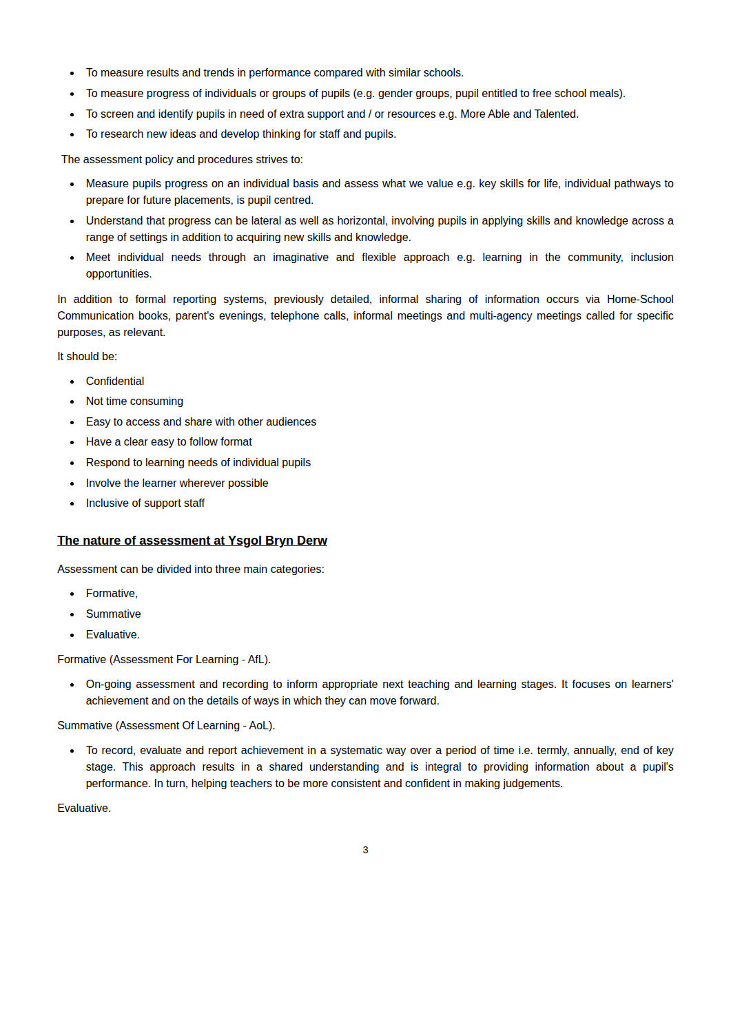To measure results and trends in performance compared with similar schools.
To measure progress of individuals or groups of pupils (e.g. gender groups, pupil entitled to free school meals).
To screen and identify pupils in need of extra support and / or resources e.g. More Able and Talented.
To research new ideas and develop thinking for staff and pupils.
The assessment policy and procedures strives to:
Measure pupils progress on an individual basis and assess what we value e.g. key skills for life, individual pathways to prepare for future placements, is pupil centred.
Understand that progress can be lateral as well as horizontal, involving pupils in applying skills and knowledge across a range of settings in addition to acquiring new skills and knowledge.
Meet individual needs through an imaginative and flexible approach e.g. learning in the community, inclusion opportunities.
In addition to formal reporting systems, previously detailed, informal sharing of information occurs via Home-School Communication books, parent's evenings, telephone calls, informal meetings and multi-agency meetings called for specific purposes, as relevant.
It should be:
Confidential
Not time consuming
Easy to access and share with other audiences
Have a clear easy to follow format
Respond to learning needs of individual pupils
Involve the learner wherever possible
Inclusive of support staff
The nature of assessment at Ysgol Bryn Derw
Assessment can be divided into three main categories:
Formative,
Summative
Evaluative.
Formative (Assessment For Learning - AfL).
On-going assessment and recording to inform appropriate next teaching and learning stages. It focuses on learners' achievement and on the details of ways in which they can move forward.
Summative (Assessment Of Learning - AoL).
To record, evaluate and report achievement in a systematic way over a period of time i.e. termly, annually, end of key stage. This approach results in a shared understanding and is integral to providing information about a pupil's performance. In turn, helping teachers to be more consistent and confident in making judgements.
Evaluative.
3